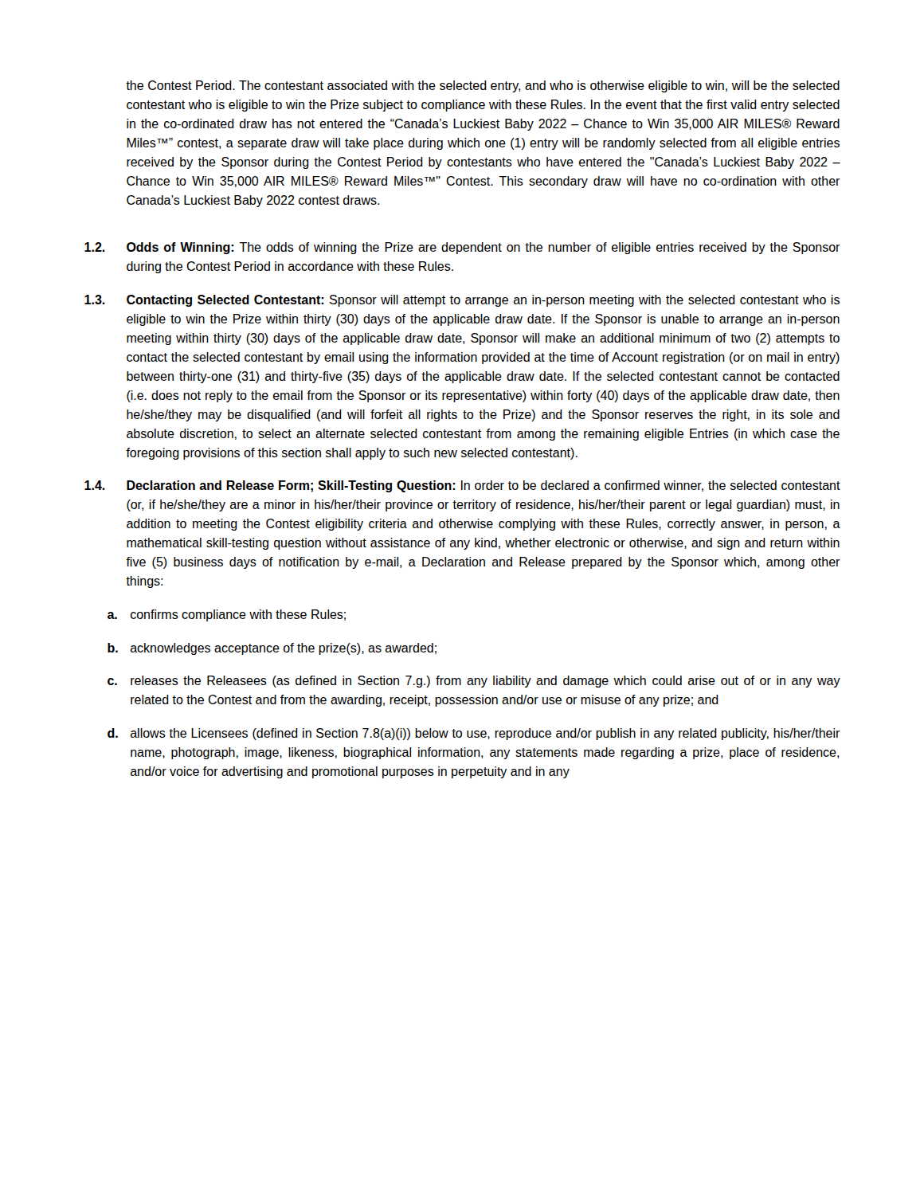the Contest Period. The contestant associated with the selected entry, and who is otherwise eligible to win, will be the selected contestant who is eligible to win the Prize subject to compliance with these Rules. In the event that the first valid entry selected in the co-ordinated draw has not entered the “Canada’s Luckiest Baby 2022 – Chance to Win 35,000 AIR MILES® Reward Miles™” contest, a separate draw will take place during which one (1) entry will be randomly selected from all eligible entries received by the Sponsor during the Contest Period by contestants who have entered the "Canada’s Luckiest Baby 2022 – Chance to Win 35,000 AIR MILES® Reward Miles™" Contest. This secondary draw will have no co-ordination with other Canada’s Luckiest Baby 2022 contest draws.
1.2.
Odds of Winning: The odds of winning the Prize are dependent on the number of eligible entries received by the Sponsor during the Contest Period in accordance with these Rules.
1.3.
Contacting Selected Contestant: Sponsor will attempt to arrange an in-person meeting with the selected contestant who is eligible to win the Prize within thirty (30) days of the applicable draw date. If the Sponsor is unable to arrange an in-person meeting within thirty (30) days of the applicable draw date, Sponsor will make an additional minimum of two (2) attempts to contact the selected contestant by email using the information provided at the time of Account registration (or on mail in entry) between thirty-one (31) and thirty-five (35) days of the applicable draw date. If the selected contestant cannot be contacted (i.e. does not reply to the email from the Sponsor or its representative) within forty (40) days of the applicable draw date, then he/she/they may be disqualified (and will forfeit all rights to the Prize) and the Sponsor reserves the right, in its sole and absolute discretion, to select an alternate selected contestant from among the remaining eligible Entries (in which case the foregoing provisions of this section shall apply to such new selected contestant).
1.4.
Declaration and Release Form; Skill-Testing Question: In order to be declared a confirmed winner, the selected contestant (or, if he/she/they are a minor in his/her/their province or territory of residence, his/her/their parent or legal guardian) must, in addition to meeting the Contest eligibility criteria and otherwise complying with these Rules, correctly answer, in person, a mathematical skill-testing question without assistance of any kind, whether electronic or otherwise, and sign and return within five (5) business days of notification by e-mail, a Declaration and Release prepared by the Sponsor which, among other things:
a.
confirms compliance with these Rules;
b.
acknowledges acceptance of the prize(s), as awarded;
c.
releases the Releasees (as defined in Section 7.g.) from any liability and damage which could arise out of or in any way related to the Contest and from the awarding, receipt, possession and/or use or misuse of any prize; and
d.
allows the Licensees (defined in Section 7.8(a)(i)) below to use, reproduce and/or publish in any related publicity, his/her/their name, photograph, image, likeness, biographical information, any statements made regarding a prize, place of residence, and/or voice for advertising and promotional purposes in perpetuity and in any